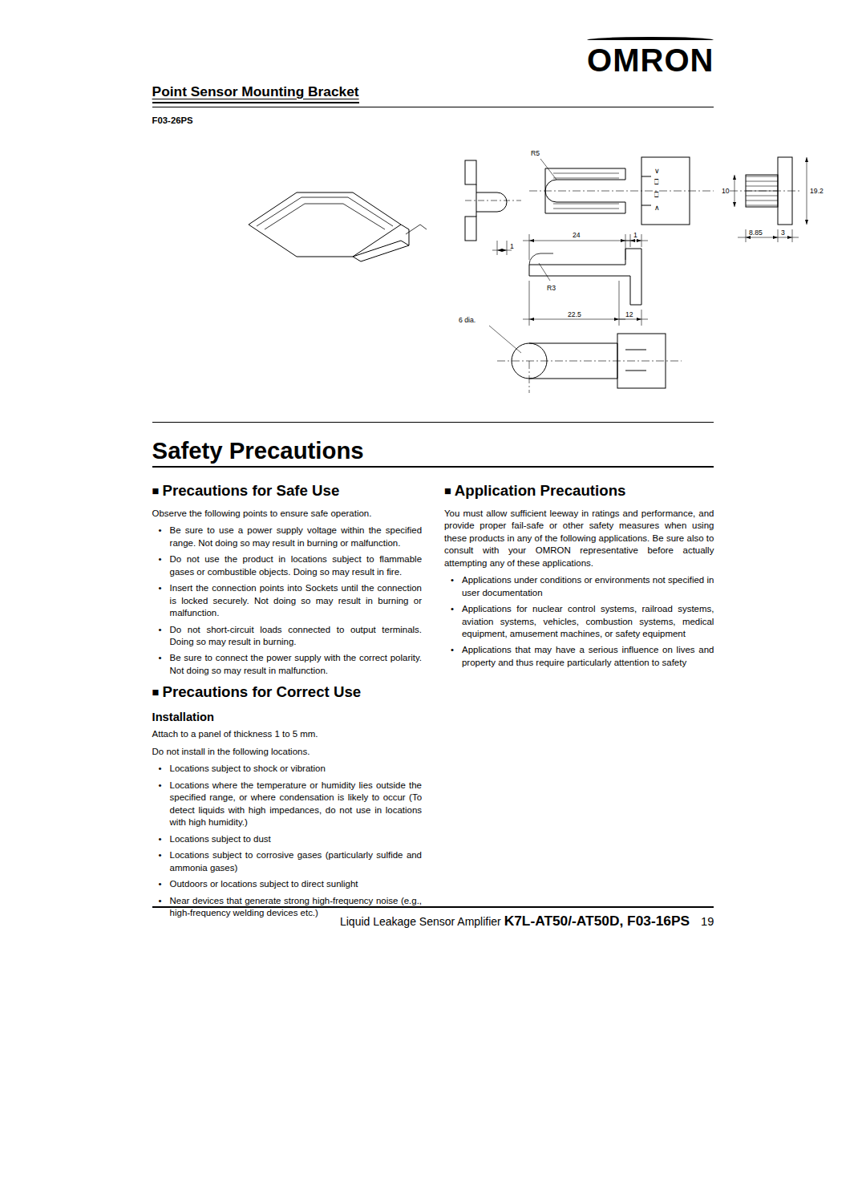OMRON
Point Sensor Mounting Bracket
F03-26PS
1 R5 ∨ ⎕ ⎕ ∧ 10 19.2 8.85 3 R3 24 1 22.5 12 6 dia.
Safety Precautions
■Precautions for Safe Use
Observe the following points to ensure safe operation.
Be sure to use a power supply voltage within the specified range. Not doing so may result in burning or malfunction.
Do not use the product in locations subject to flammable gases or combustible objects. Doing so may result in fire.
Insert the connection points into Sockets until the connection is locked securely. Not doing so may result in burning or malfunction.
Do not short-circuit loads connected to output terminals. Doing so may result in burning.
Be sure to connect the power supply with the correct polarity. Not doing so may result in malfunction.
■Precautions for Correct Use
Installation
Attach to a panel of thickness 1 to 5 mm.
Do not install in the following locations.
Locations subject to shock or vibration
Locations where the temperature or humidity lies outside the specified range, or where condensation is likely to occur (To detect liquids with high impedances, do not use in locations with high humidity.)
Locations subject to dust
Locations subject to corrosive gases (particularly sulfide and ammonia gases)
Outdoors or locations subject to direct sunlight
Near devices that generate strong high-frequency noise (e.g., high-frequency welding devices etc.)
■Application Precautions
You must allow sufficient leeway in ratings and performance, and provide proper fail-safe or other safety measures when using these products in any of the following applications. Be sure also to consult with your OMRON representative before actually attempting any of these applications.
Applications under conditions or environments not specified in user documentation
Applications for nuclear control systems, railroad systems, aviation systems, vehicles, combustion systems, medical equipment, amusement machines, or safety equipment
Applications that may have a serious influence on lives and property and thus require particularly attention to safety
Liquid Leakage Sensor Amplifier K7L-AT50/-AT50D, F03-16PS 19